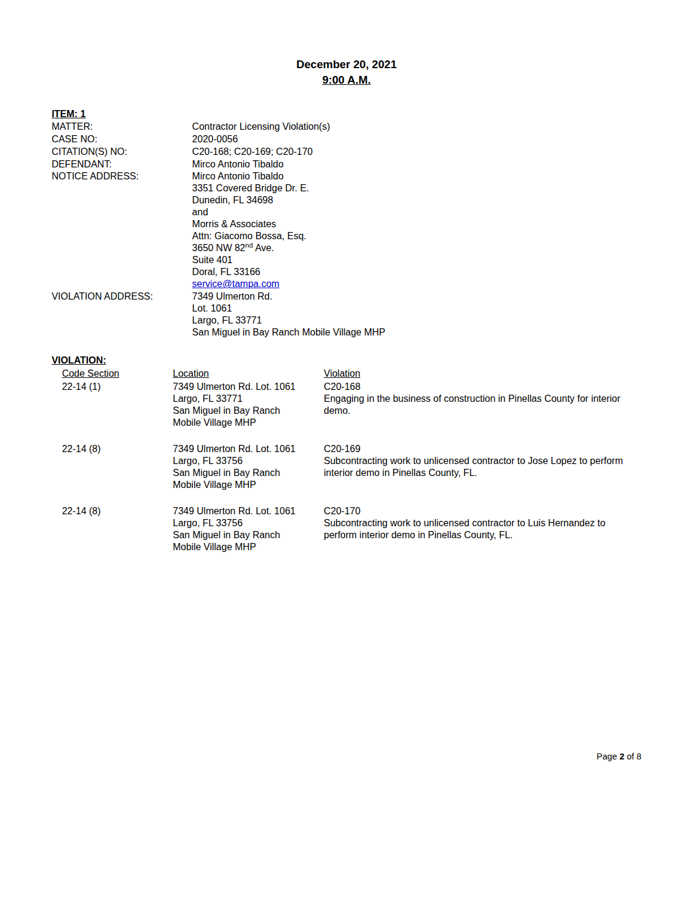December 20, 2021
9:00 A.M.
ITEM: 1
| MATTER: | Contractor Licensing Violation(s) |
| CASE NO: | 2020-0056 |
| CITATION(S) NO: | C20-168; C20-169; C20-170 |
| DEFENDANT: | Mirco Antonio Tibaldo |
| NOTICE ADDRESS: | Mirco Antonio Tibaldo 3351 Covered Bridge Dr. E. Dunedin, FL 34698 and Morris & Associates Attn: Giacomo Bossa, Esq. 3650 NW 82 nd Ave. Suite 401 Doral, FL 33166 service@tampa.com |
| VIOLATION ADDRESS: | 7349 Ulmerton Rd. Lot. 1061 Largo, FL 33771 San Miguel in Bay Ranch Mobile Village MHP |
VIOLATION:
| Code Section | Location | Violation |
| --- | --- | --- |
| 22-14 (1) | 7349 Ulmerton Rd. Lot. 1061 Largo, FL 33771 San Miguel in Bay Ranch Mobile Village MHP | C20-168 Engaging in the business of construction in Pinellas County for interior demo. |
| 22-14 (8) | 7349 Ulmerton Rd. Lot. 1061 Largo, FL 33756 San Miguel in Bay Ranch Mobile Village MHP | C20-169 Subcontracting work to unlicensed contractor to Jose Lopez to perform interior demo in Pinellas County, FL. |
| 22-14 (8) | 7349 Ulmerton Rd. Lot. 1061 Largo, FL 33756 San Miguel in Bay Ranch Mobile Village MHP | C20-170 Subcontracting work to unlicensed contractor to Luis Hernandez to perform interior demo in Pinellas County, FL. |
Page 2 of 8